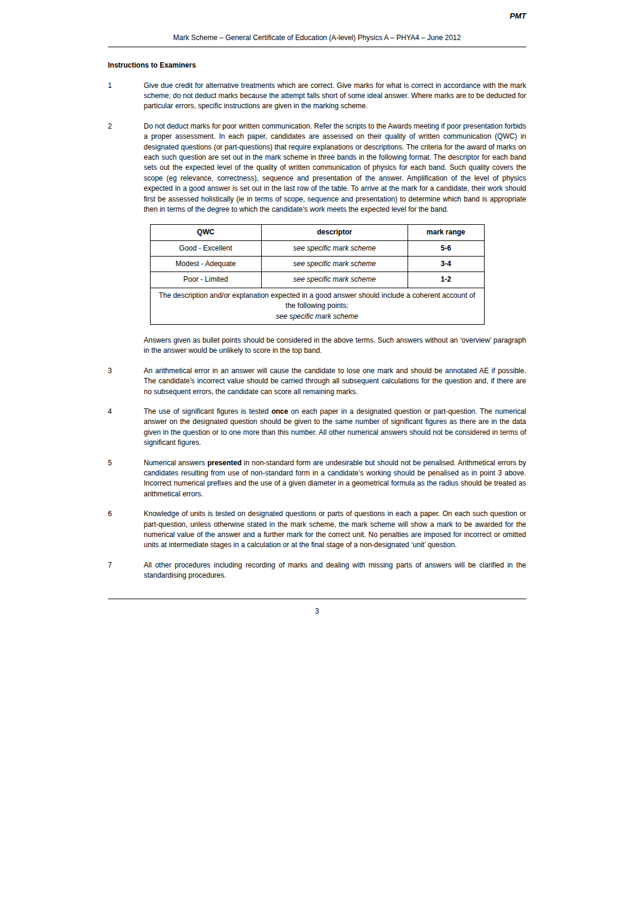PMT
Mark Scheme – General Certificate of Education (A-level) Physics A – PHYA4 – June 2012
Instructions to Examiners
1
Give due credit for alternative treatments which are correct. Give marks for what is correct in accordance with the mark scheme; do not deduct marks because the attempt falls short of some ideal answer. Where marks are to be deducted for particular errors, specific instructions are given in the marking scheme.
2
Do not deduct marks for poor written communication. Refer the scripts to the Awards meeting if poor presentation forbids a proper assessment. In each paper, candidates are assessed on their quality of written communication (QWC) in designated questions (or part-questions) that require explanations or descriptions. The criteria for the award of marks on each such question are set out in the mark scheme in three bands in the following format. The descriptor for each band sets out the expected level of the quality of written communication of physics for each band. Such quality covers the scope (eg relevance, correctness), sequence and presentation of the answer. Amplification of the level of physics expected in a good answer is set out in the last row of the table. To arrive at the mark for a candidate, their work should first be assessed holistically (ie in terms of scope, sequence and presentation) to determine which band is appropriate then in terms of the degree to which the candidate’s work meets the expected level for the band.
| QWC | descriptor | mark range |
| --- | --- | --- |
| Good - Excellent | see specific mark scheme | 5-6 |
| Modest - Adequate | see specific mark scheme | 3-4 |
| Poor - Limited | see specific mark scheme | 1-2 |
| The description and/or explanation expected in a good answer should include a coherent account of the following points: see specific mark scheme |
Answers given as bullet points should be considered in the above terms. Such answers without an ‘overview’ paragraph in the answer would be unlikely to score in the top band.
3
An arithmetical error in an answer will cause the candidate to lose one mark and should be annotated AE if possible. The candidate’s incorrect value should be carried through all subsequent calculations for the question and, if there are no subsequent errors, the candidate can score all remaining marks.
4
The use of significant figures is tested once on each paper in a designated question or part-question. The numerical answer on the designated question should be given to the same number of significant figures as there are in the data given in the question or to one more than this number. All other numerical answers should not be considered in terms of significant figures.
5
Numerical answers presented in non-standard form are undesirable but should not be penalised. Arithmetical errors by candidates resulting from use of non-standard form in a candidate’s working should be penalised as in point 3 above. Incorrect numerical prefixes and the use of a given diameter in a geometrical formula as the radius should be treated as arithmetical errors.
6
Knowledge of units is tested on designated questions or parts of questions in each a paper. On each such question or part-question, unless otherwise stated in the mark scheme, the mark scheme will show a mark to be awarded for the numerical value of the answer and a further mark for the correct unit. No penalties are imposed for incorrect or omitted units at intermediate stages in a calculation or at the final stage of a non-designated ‘unit’ question.
7
All other procedures including recording of marks and dealing with missing parts of answers will be clarified in the standardising procedures.
3